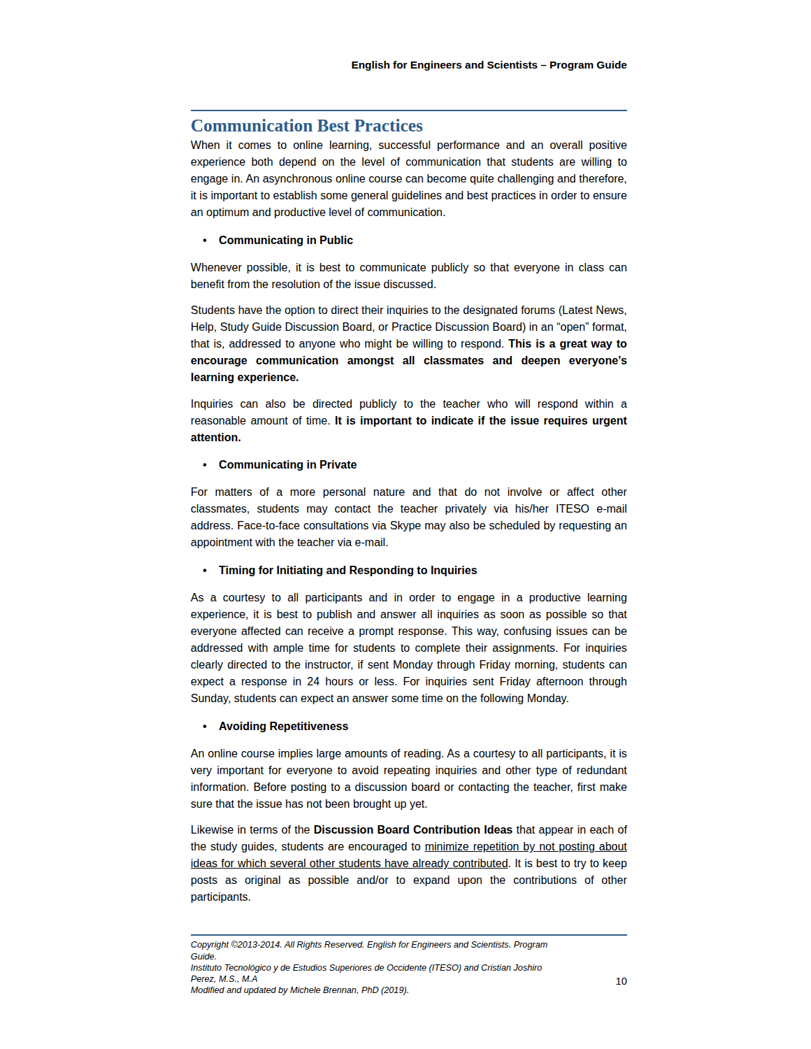English for Engineers and Scientists – Program Guide
Communication Best Practices
When it comes to online learning, successful performance and an overall positive experience both depend on the level of communication that students are willing to engage in. An asynchronous online course can become quite challenging and therefore, it is important to establish some general guidelines and best practices in order to ensure an optimum and productive level of communication.
Communicating in Public
Whenever possible, it is best to communicate publicly so that everyone in class can benefit from the resolution of the issue discussed.
Students have the option to direct their inquiries to the designated forums (Latest News, Help, Study Guide Discussion Board, or Practice Discussion Board) in an “open” format, that is, addressed to anyone who might be willing to respond. This is a great way to encourage communication amongst all classmates and deepen everyone’s learning experience.
Inquiries can also be directed publicly to the teacher who will respond within a reasonable amount of time. It is important to indicate if the issue requires urgent attention.
Communicating in Private
For matters of a more personal nature and that do not involve or affect other classmates, students may contact the teacher privately via his/her ITESO e-mail address. Face-to-face consultations via Skype may also be scheduled by requesting an appointment with the teacher via e-mail.
Timing for Initiating and Responding to Inquiries
As a courtesy to all participants and in order to engage in a productive learning experience, it is best to publish and answer all inquiries as soon as possible so that everyone affected can receive a prompt response. This way, confusing issues can be addressed with ample time for students to complete their assignments. For inquiries clearly directed to the instructor, if sent Monday through Friday morning, students can expect a response in 24 hours or less. For inquiries sent Friday afternoon through Sunday, students can expect an answer some time on the following Monday.
Avoiding Repetitiveness
An online course implies large amounts of reading. As a courtesy to all participants, it is very important for everyone to avoid repeating inquiries and other type of redundant information. Before posting to a discussion board or contacting the teacher, first make sure that the issue has not been brought up yet.
Likewise in terms of the Discussion Board Contribution Ideas that appear in each of the study guides, students are encouraged to minimize repetition by not posting about ideas for which several other students have already contributed. It is best to try to keep posts as original as possible and/or to expand upon the contributions of other participants.
Copyright ©2013-2014. All Rights Reserved. English for Engineers and Scientists. Program Guide.
Instituto Tecnológico y de Estudios Superiores de Occidente (ITESO) and Cristian Joshiro Perez, M.S., M.A
Modified and updated by Michele Brennan, PhD (2019).
10